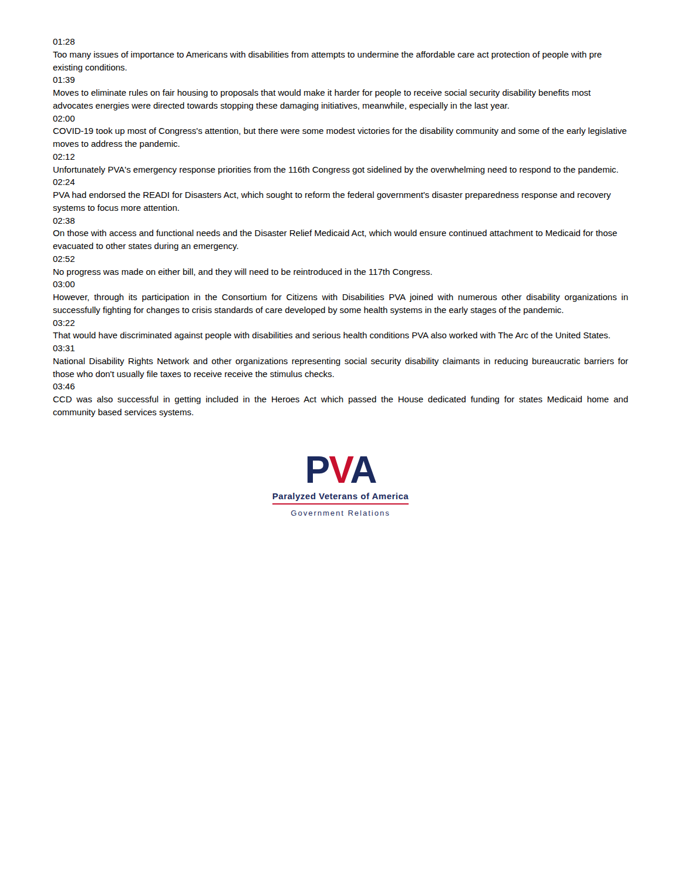01:28
Too many issues of importance to Americans with disabilities from attempts to undermine the affordable care act protection of people with pre existing conditions.
01:39
Moves to eliminate rules on fair housing to proposals that would make it harder for people to receive social security disability benefits most advocates energies were directed towards stopping these damaging initiatives, meanwhile, especially in the last year.
02:00
COVID-19 took up most of Congress's attention, but there were some modest victories for the disability community and some of the early legislative moves to address the pandemic.
02:12
Unfortunately PVA's emergency response priorities from the 116th Congress got sidelined by the overwhelming need to respond to the pandemic.
02:24
PVA had endorsed the READI for Disasters Act, which sought to reform the federal government's disaster preparedness response and recovery systems to focus more attention.
02:38
On those with access and functional needs and the Disaster Relief Medicaid Act, which would ensure continued attachment to Medicaid for those evacuated to other states during an emergency.
02:52
No progress was made on either bill, and they will need to be reintroduced in the 117th Congress.
03:00
However, through its participation in the Consortium for Citizens with Disabilities PVA joined with numerous other disability organizations in successfully fighting for changes to crisis standards of care developed by some health systems in the early stages of the pandemic.
03:22
That would have discriminated against people with disabilities and serious health conditions PVA also worked with The Arc of the United States.
03:31
National Disability Rights Network and other organizations representing social security disability claimants in reducing bureaucratic barriers for those who don't usually file taxes to receive receive the stimulus checks.
03:46
CCD was also successful in getting included in the Heroes Act which passed the House dedicated funding for states Medicaid home and community based services systems.
PVA
Paralyzed Veterans of America
Government Relations